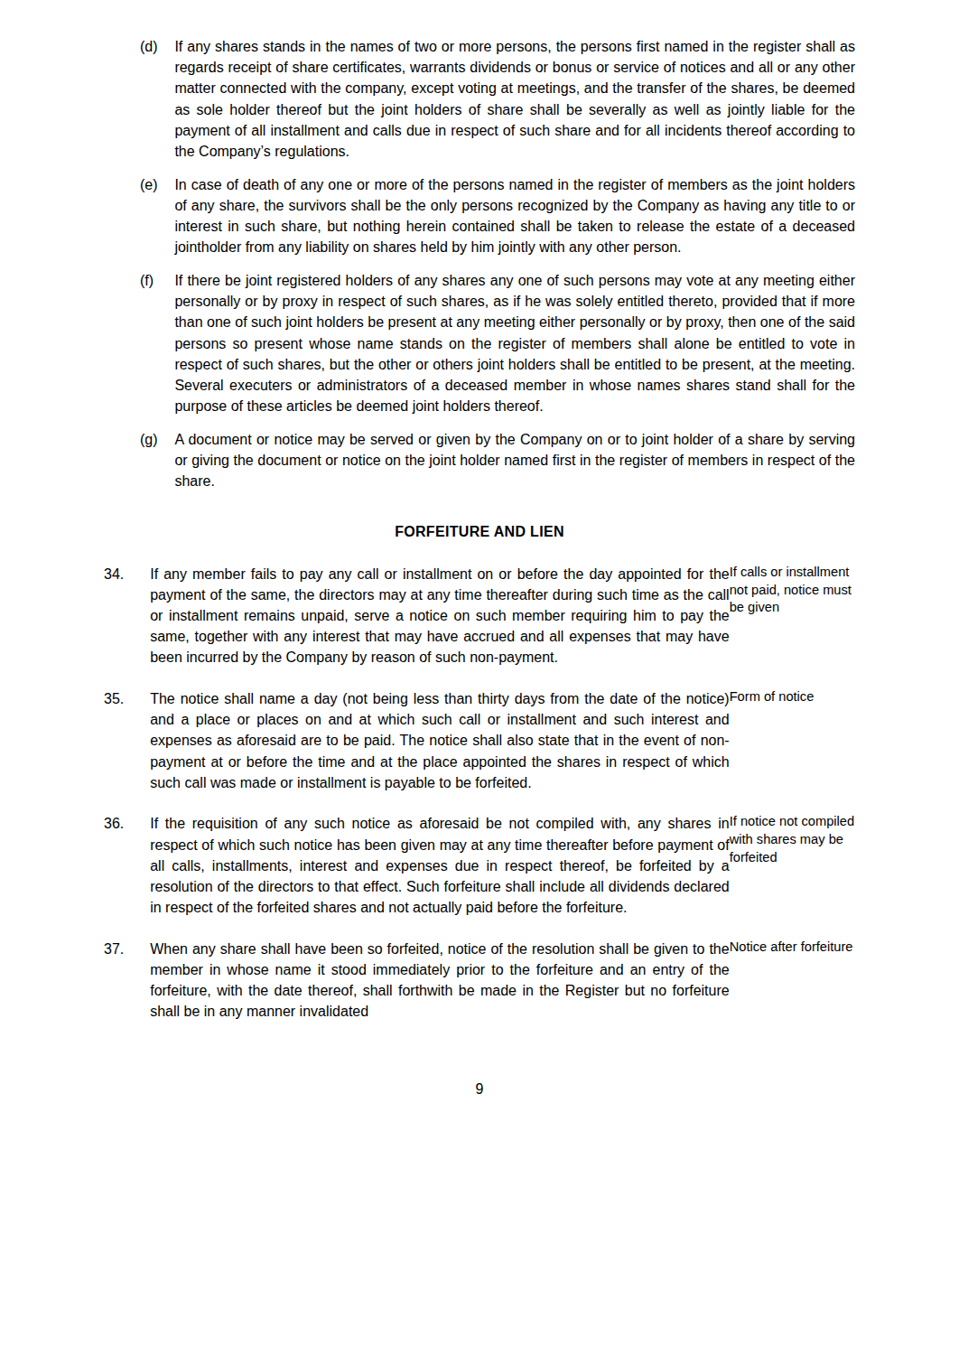(d) If any shares stands in the names of two or more persons, the persons first named in the register shall as regards receipt of share certificates, warrants dividends or bonus or service of notices and all or any other matter connected with the company, except voting at meetings, and the transfer of the shares, be deemed as sole holder thereof but the joint holders of share shall be severally as well as jointly liable for the payment of all installment and calls due in respect of such share and for all incidents thereof according to the Company’s regulations.
(e) In case of death of any one or more of the persons named in the register of members as the joint holders of any share, the survivors shall be the only persons recognized by the Company as having any title to or interest in such share, but nothing herein contained shall be taken to release the estate of a deceased jointholder from any liability on shares held by him jointly with any other person.
(f) If there be joint registered holders of any shares any one of such persons may vote at any meeting either personally or by proxy in respect of such shares, as if he was solely entitled thereto, provided that if more than one of such joint holders be present at any meeting either personally or by proxy, then one of the said persons so present whose name stands on the register of members shall alone be entitled to vote in respect of such shares, but the other or others joint holders shall be entitled to be present, at the meeting. Several executers or administrators of a deceased member in whose names shares stand shall for the purpose of these articles be deemed joint holders thereof.
(g) A document or notice may be served or given by the Company on or to joint holder of a share by serving or giving the document or notice on the joint holder named first in the register of members in respect of the share.
Forfeiture and Lien
| 34. | If any member fails to pay any call or installment on or before the day appointed for the payment of the same, the directors may at any time thereafter during such time as the call or installment remains unpaid, serve a notice on such member requiring him to pay the same, together with any interest that may have accrued and all expenses that may have been incurred by the Company by reason of such non-payment. | If calls or installment not paid, notice must be given |
| 35. | The notice shall name a day (not being less than thirty days from the date of the notice) and a place or places on and at which such call or installment and such interest and expenses as aforesaid are to be paid. The notice shall also state that in the event of non-payment at or before the time and at the place appointed the shares in respect of which such call was made or installment is payable to be forfeited. | Form of notice |
| 36. | If the requisition of any such notice as aforesaid be not compiled with, any shares in respect of which such notice has been given may at any time thereafter before payment of all calls, installments, interest and expenses due in respect thereof, be forfeited by a resolution of the directors to that effect. Such forfeiture shall include all dividends declared in respect of the forfeited shares and not actually paid before the forfeiture. | If notice not compiled with shares may be forfeited |
| 37. | When any share shall have been so forfeited, notice of the resolution shall be given to the member in whose name it stood immediately prior to the forfeiture and an entry of the forfeiture, with the date thereof, shall forthwith be made in the Register but no forfeiture shall be in any manner invalidated | Notice after forfeiture |
9